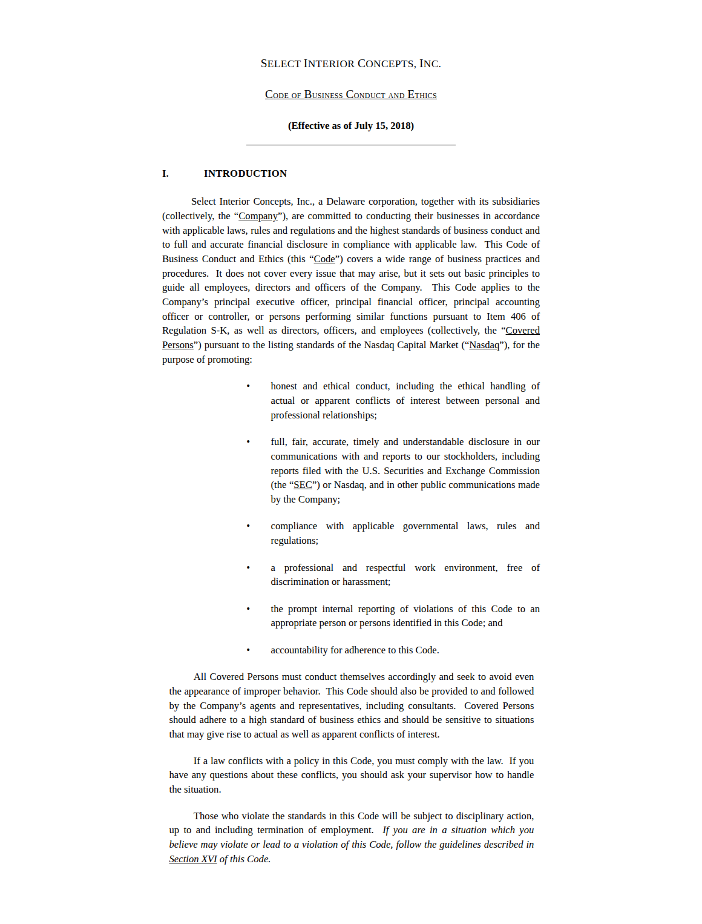Select Interior Concepts, Inc.
Code of Business Conduct and Ethics
(Effective as of July 15, 2018)
I. INTRODUCTION
Select Interior Concepts, Inc., a Delaware corporation, together with its subsidiaries (collectively, the “Company”), are committed to conducting their businesses in accordance with applicable laws, rules and regulations and the highest standards of business conduct and to full and accurate financial disclosure in compliance with applicable law. This Code of Business Conduct and Ethics (this “Code”) covers a wide range of business practices and procedures. It does not cover every issue that may arise, but it sets out basic principles to guide all employees, directors and officers of the Company. This Code applies to the Company’s principal executive officer, principal financial officer, principal accounting officer or controller, or persons performing similar functions pursuant to Item 406 of Regulation S-K, as well as directors, officers, and employees (collectively, the “Covered Persons”) pursuant to the listing standards of the Nasdaq Capital Market (“Nasdaq”), for the purpose of promoting:
• honest and ethical conduct, including the ethical handling of actual or apparent conflicts of interest between personal and professional relationships;
• full, fair, accurate, timely and understandable disclosure in our communications with and reports to our stockholders, including reports filed with the U.S. Securities and Exchange Commission (the “SEC”) or Nasdaq, and in other public communications made by the Company;
• compliance with applicable governmental laws, rules and regulations;
• a professional and respectful work environment, free of discrimination or harassment;
• the prompt internal reporting of violations of this Code to an appropriate person or persons identified in this Code; and
• accountability for adherence to this Code.
All Covered Persons must conduct themselves accordingly and seek to avoid even the appearance of improper behavior. This Code should also be provided to and followed by the Company’s agents and representatives, including consultants. Covered Persons should adhere to a high standard of business ethics and should be sensitive to situations that may give rise to actual as well as apparent conflicts of interest.
If a law conflicts with a policy in this Code, you must comply with the law. If you have any questions about these conflicts, you should ask your supervisor how to handle the situation.
Those who violate the standards in this Code will be subject to disciplinary action, up to and including termination of employment. If you are in a situation which you believe may violate or lead to a violation of this Code, follow the guidelines described in Section XVI of this Code.